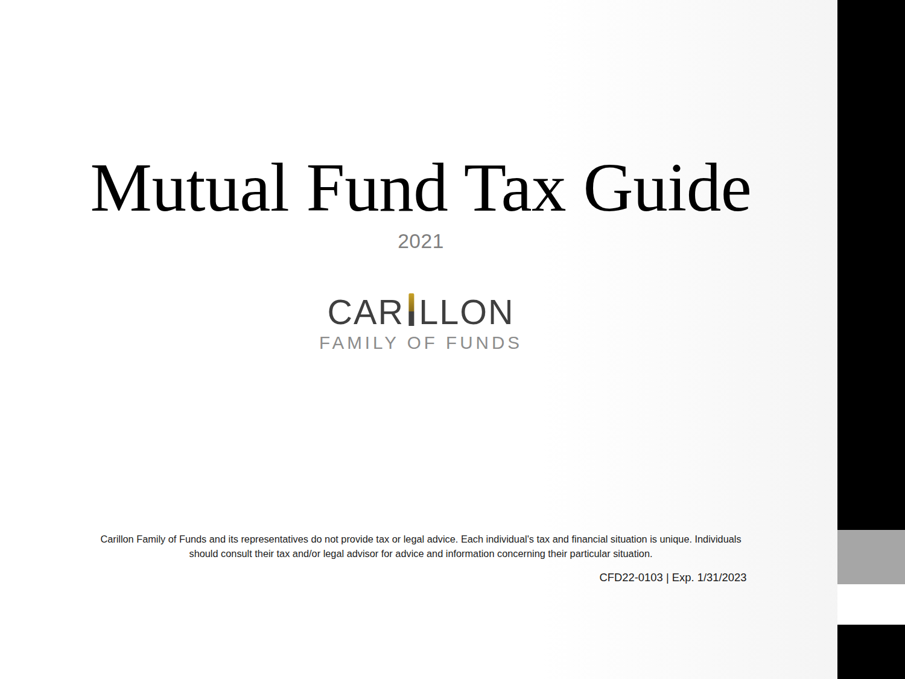Mutual Fund Tax Guide
2021
CARILLON
FAMILY OF FUNDS
Carillon Family of Funds and its representatives do not provide tax or legal advice. Each individual's tax and financial situation is unique. Individuals should consult their tax and/or legal advisor for advice and information concerning their particular situation.
CFD22-0103 | Exp. 1/31/2023